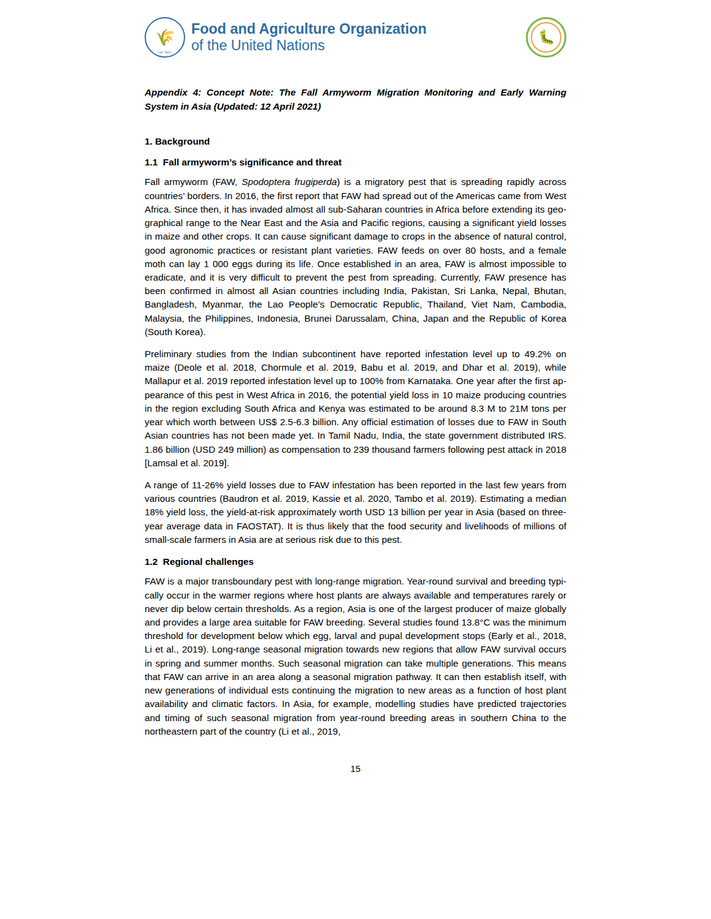🌾 FIAT PANIS
Food and Agriculture Organization
of the United Nations
🐛
Appendix 4: Concept Note: The Fall Armyworm Migration Monitoring and Early Warning System in Asia (Updated: 12 April 2021)
1. Background
1.1 Fall armyworm’s significance and threat
Fall armyworm (FAW, Spodoptera frugiperda) is a migratory pest that is spreading rapidly across countries’ borders. In 2016, the first report that FAW had spread out of the Americas came from West Africa. Since then, it has invaded almost all sub-Saharan countries in Africa before extending its geographical range to the Near East and the Asia and Pacific regions, causing a significant yield losses in maize and other crops. It can cause significant damage to crops in the absence of natural control, good agronomic practices or resistant plant varieties. FAW feeds on over 80 hosts, and a female moth can lay 1 000 eggs during its life. Once established in an area, FAW is almost impossible to eradicate, and it is very difficult to prevent the pest from spreading. Currently, FAW presence has been confirmed in almost all Asian countries including India, Pakistan, Sri Lanka, Nepal, Bhutan, Bangladesh, Myanmar, the Lao People’s Democratic Republic, Thailand, Viet Nam, Cambodia, Malaysia, the Philippines, Indonesia, Brunei Darussalam, China, Japan and the Republic of Korea (South Korea).
Preliminary studies from the Indian subcontinent have reported infestation level up to 49.2% on maize (Deole et al. 2018, Chormule et al. 2019, Babu et al. 2019, and Dhar et al. 2019), while Mallapur et al. 2019 reported infestation level up to 100% from Karnataka. One year after the first appearance of this pest in West Africa in 2016, the potential yield loss in 10 maize producing countries in the region excluding South Africa and Kenya was estimated to be around 8.3 M to 21M tons per year which worth between US$ 2.5-6.3 billion. Any official estimation of losses due to FAW in South Asian countries has not been made yet. In Tamil Nadu, India, the state government distributed IRS. 1.86 billion (USD 249 million) as compensation to 239 thousand farmers following pest attack in 2018 [Lamsal et al. 2019].
A range of 11-26% yield losses due to FAW infestation has been reported in the last few years from various countries (Baudron et al. 2019, Kassie et al. 2020, Tambo et al. 2019). Estimating a median 18% yield loss, the yield-at-risk approximately worth USD 13 billion per year in Asia (based on three-year average data in FAOSTAT). It is thus likely that the food security and livelihoods of millions of small-scale farmers in Asia are at serious risk due to this pest.
1.2 Regional challenges
FAW is a major transboundary pest with long-range migration. Year-round survival and breeding typically occur in the warmer regions where host plants are always available and temperatures rarely or never dip below certain thresholds. As a region, Asia is one of the largest producer of maize globally and provides a large area suitable for FAW breeding. Several studies found 13.8°C was the minimum threshold for development below which egg, larval and pupal development stops (Early et al., 2018, Li et al., 2019). Long-range seasonal migration towards new regions that allow FAW survival occurs in spring and summer months. Such seasonal migration can take multiple generations. This means that FAW can arrive in an area along a seasonal migration pathway. It can then establish itself, with new generations of individual ests continuing the migration to new areas as a function of host plant availability and climatic factors. In Asia, for example, modelling studies have predicted trajectories and timing of such seasonal migration from year-round breeding areas in southern China to the northeastern part of the country (Li et al., 2019,
15